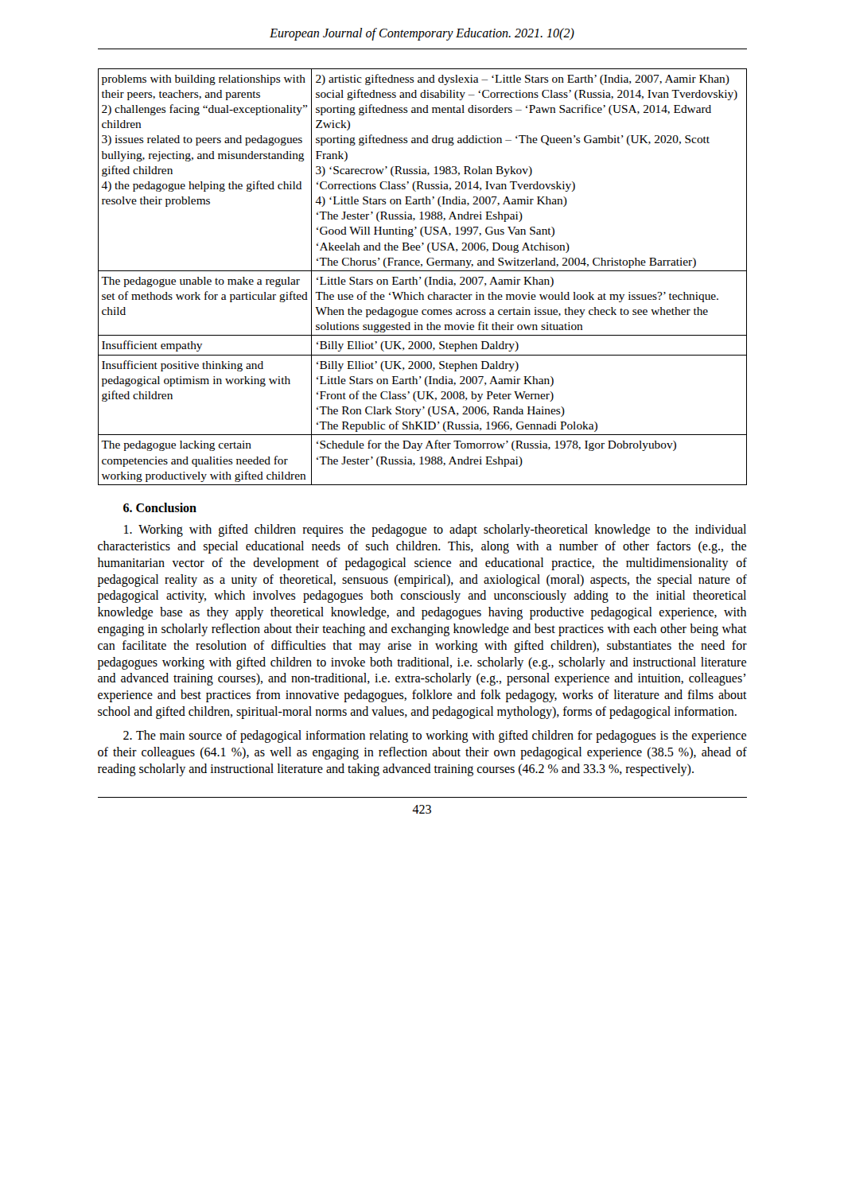European Journal of Contemporary Education. 2021. 10(2)
| problems with building relationships with their peers, teachers, and parents 2) challenges facing “dual-exceptionality” children 3) issues related to peers and pedagogues bullying, rejecting, and misunderstanding gifted children 4) the pedagogue helping the gifted child resolve their problems | 2) artistic giftedness and dyslexia – ‘Little Stars on Earth’ (India, 2007, Aamir Khan) social giftedness and disability – ‘Corrections Class’ (Russia, 2014, Ivan Tverdovskiy) sporting giftedness and mental disorders – ‘Pawn Sacrifice’ (USA, 2014, Edward Zwick) sporting giftedness and drug addiction – ‘The Queen’s Gambit’ (UK, 2020, Scott Frank) 3) ‘Scarecrow’ (Russia, 1983, Rolan Bykov) ‘Corrections Class’ (Russia, 2014, Ivan Tverdovskiy) 4) ‘Little Stars on Earth’ (India, 2007, Aamir Khan) ‘The Jester’ (Russia, 1988, Andrei Eshpai) ‘Good Will Hunting’ (USA, 1997, Gus Van Sant) ‘Akeelah and the Bee’ (USA, 2006, Doug Atchison) ‘The Chorus’ (France, Germany, and Switzerland, 2004, Christophe Barratier) |
| The pedagogue unable to make a regular set of methods work for a particular gifted child | ‘Little Stars on Earth’ (India, 2007, Aamir Khan) The use of the ‘Which character in the movie would look at my issues?’ technique. When the pedagogue comes across a certain issue, they check to see whether the solutions suggested in the movie fit their own situation |
| Insufficient empathy | ‘Billy Elliot’ (UK, 2000, Stephen Daldry) |
| Insufficient positive thinking and pedagogical optimism in working with gifted children | ‘Billy Elliot’ (UK, 2000, Stephen Daldry) ‘Little Stars on Earth’ (India, 2007, Aamir Khan) ‘Front of the Class’ (UK, 2008, by Peter Werner) ‘The Ron Clark Story’ (USA, 2006, Randa Haines) ‘The Republic of ShKID’ (Russia, 1966, Gennadi Poloka) |
| The pedagogue lacking certain competencies and qualities needed for working productively with gifted children | ‘Schedule for the Day After Tomorrow’ (Russia, 1978, Igor Dobrolyubov) ‘The Jester’ (Russia, 1988, Andrei Eshpai) |
6. Conclusion
1. Working with gifted children requires the pedagogue to adapt scholarly-theoretical knowledge to the individual characteristics and special educational needs of such children. This, along with a number of other factors (e.g., the humanitarian vector of the development of pedagogical science and educational practice, the multidimensionality of pedagogical reality as a unity of theoretical, sensuous (empirical), and axiological (moral) aspects, the special nature of pedagogical activity, which involves pedagogues both consciously and unconsciously adding to the initial theoretical knowledge base as they apply theoretical knowledge, and pedagogues having productive pedagogical experience, with engaging in scholarly reflection about their teaching and exchanging knowledge and best practices with each other being what can facilitate the resolution of difficulties that may arise in working with gifted children), substantiates the need for pedagogues working with gifted children to invoke both traditional, i.e. scholarly (e.g., scholarly and instructional literature and advanced training courses), and non-traditional, i.e. extra-scholarly (e.g., personal experience and intuition, colleagues’ experience and best practices from innovative pedagogues, folklore and folk pedagogy, works of literature and films about school and gifted children, spiritual-moral norms and values, and pedagogical mythology), forms of pedagogical information.
2. The main source of pedagogical information relating to working with gifted children for pedagogues is the experience of their colleagues (64.1 %), as well as engaging in reflection about their own pedagogical experience (38.5 %), ahead of reading scholarly and instructional literature and taking advanced training courses (46.2 % and 33.3 %, respectively).
423